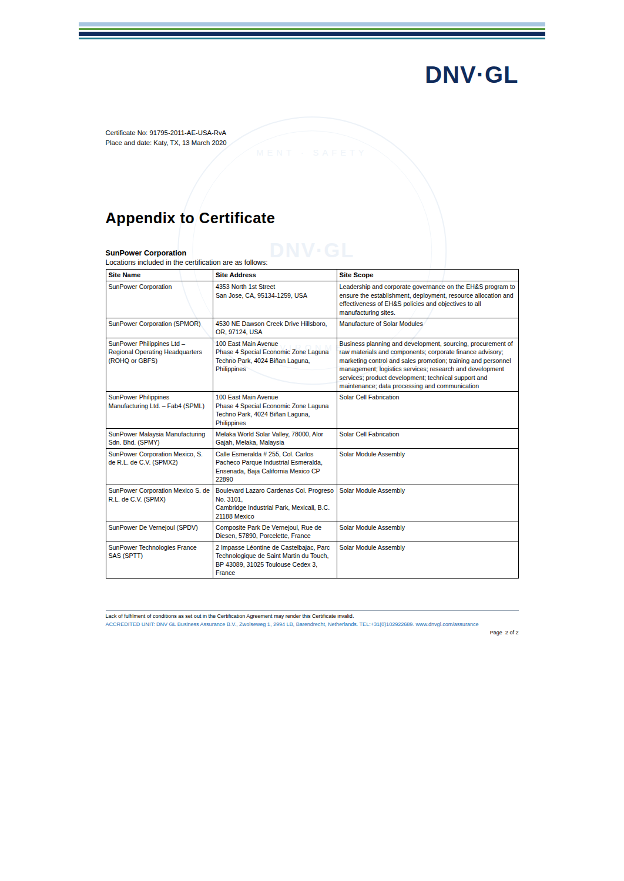DNV·GL
MENT · SAFETY
DNV·GL
ENVIRONMENT
Certificate No: 91795-2011-AE-USA-RvA
Place and date: Katy, TX, 13 March 2020
Appendix to Certificate
SunPower Corporation
Locations included in the certification are as follows:
| Site Name | Site Address | Site Scope |
| --- | --- | --- |
| SunPower Corporation | 4353 North 1st Street San Jose, CA, 95134-1259, USA | Leadership and corporate governance on the EH&S program to ensure the establishment, deployment, resource allocation and effectiveness of EH&S policies and objectives to all manufacturing sites. |
| SunPower Corporation (SPMOR) | 4530 NE Dawson Creek Drive Hillsboro, OR, 97124, USA | Manufacture of Solar Modules |
| SunPower Philippines Ltd – Regional Operating Headquarters (ROHQ or GBFS) | 100 East Main Avenue Phase 4 Special Economic Zone Laguna Techno Park, 4024 Biñan Laguna, Philippines | Business planning and development, sourcing, procurement of raw materials and components; corporate finance advisory; marketing control and sales promotion; training and personnel management; logistics services; research and development services; product development; technical support and maintenance; data processing and communication |
| SunPower Philippines Manufacturing Ltd. – Fab4 (SPML) | 100 East Main Avenue Phase 4 Special Economic Zone Laguna Techno Park, 4024 Biñan Laguna, Philippines | Solar Cell Fabrication |
| SunPower Malaysia Manufacturing Sdn. Bhd. (SPMY) | Melaka World Solar Valley, 78000, Alor Gajah, Melaka, Malaysia | Solar Cell Fabrication |
| SunPower Corporation Mexico, S. de R.L. de C.V. (SPMX2) | Calle Esmeralda # 255, Col. Carlos Pacheco Parque Industrial Esmeralda, Ensenada, Baja California Mexico CP 22890 | Solar Module Assembly |
| SunPower Corporation Mexico S. de R.L. de C.V. (SPMX) | Boulevard Lazaro Cardenas Col. Progreso No. 3101, Cambridge Industrial Park, Mexicali, B.C. 21188 Mexico | Solar Module Assembly |
| SunPower De Vernejoul (SPDV) | Composite Park De Vernejoul, Rue de Diesen, 57890, Porcelette, France | Solar Module Assembly |
| SunPower Technologies France SAS (SPTT) | 2 Impasse Léontine de Castelbajac, Parc Technologique de Saint Martin du Touch, BP 43089, 31025 Toulouse Cedex 3, France | Solar Module Assembly |
Lack of fulfilment of conditions as set out in the Certification Agreement may render this Certificate invalid.
ACCREDITED UNIT: DNV GL Business Assurance B.V., Zwolseweg 1, 2994 LB, Barendrecht, Netherlands. TEL:+31(0)102922689. www.dnvgl.com/assurance
Page 2 of 2